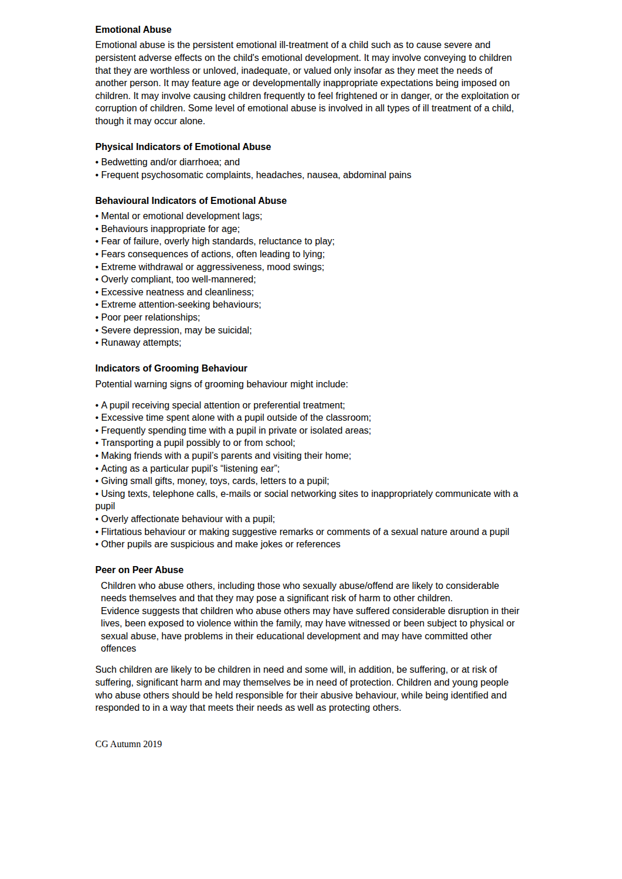Emotional Abuse
Emotional abuse is the persistent emotional ill-treatment of a child such as to cause severe and persistent adverse effects on the child's emotional development. It may involve conveying to children that they are worthless or unloved, inadequate, or valued only insofar as they meet the needs of another person. It may feature age or developmentally inappropriate expectations being imposed on children. It may involve causing children frequently to feel frightened or in danger, or the exploitation or corruption of children. Some level of emotional abuse is involved in all types of ill treatment of a child, though it may occur alone.
Physical Indicators of Emotional Abuse
Bedwetting and/or diarrhoea; and
Frequent psychosomatic complaints, headaches, nausea, abdominal pains
Behavioural Indicators of Emotional Abuse
Mental or emotional development lags;
Behaviours inappropriate for age;
Fear of failure, overly high standards, reluctance to play;
Fears consequences of actions, often leading to lying;
Extreme withdrawal or aggressiveness, mood swings;
Overly compliant, too well-mannered;
Excessive neatness and cleanliness;
Extreme attention-seeking behaviours;
Poor peer relationships;
Severe depression, may be suicidal;
Runaway attempts;
Indicators of Grooming Behaviour
Potential warning signs of grooming behaviour might include:
A pupil receiving special attention or preferential treatment;
Excessive time spent alone with a pupil outside of the classroom;
Frequently spending time with a pupil in private or isolated areas;
Transporting a pupil possibly to or from school;
Making friends with a pupil’s parents and visiting their home;
Acting as a particular pupil’s “listening ear”;
Giving small gifts, money, toys, cards, letters to a pupil;
Using texts, telephone calls, e-mails or social networking sites to inappropriately communicate with a pupil
Overly affectionate behaviour with a pupil;
Flirtatious behaviour or making suggestive remarks or comments of a sexual nature around a pupil
Other pupils are suspicious and make jokes or references
Peer on Peer Abuse
Children who abuse others, including those who sexually abuse/offend are likely to considerable needs themselves and that they may pose a significant risk of harm to other children.
Evidence suggests that children who abuse others may have suffered considerable disruption in their lives, been exposed to violence within the family, may have witnessed or been subject to physical or sexual abuse, have problems in their educational development and may have committed other offences
Such children are likely to be children in need and some will, in addition, be suffering, or at risk of suffering, significant harm and may themselves be in need of protection. Children and young people who abuse others should be held responsible for their abusive behaviour, while being identified and responded to in a way that meets their needs as well as protecting others.
CG Autumn 2019